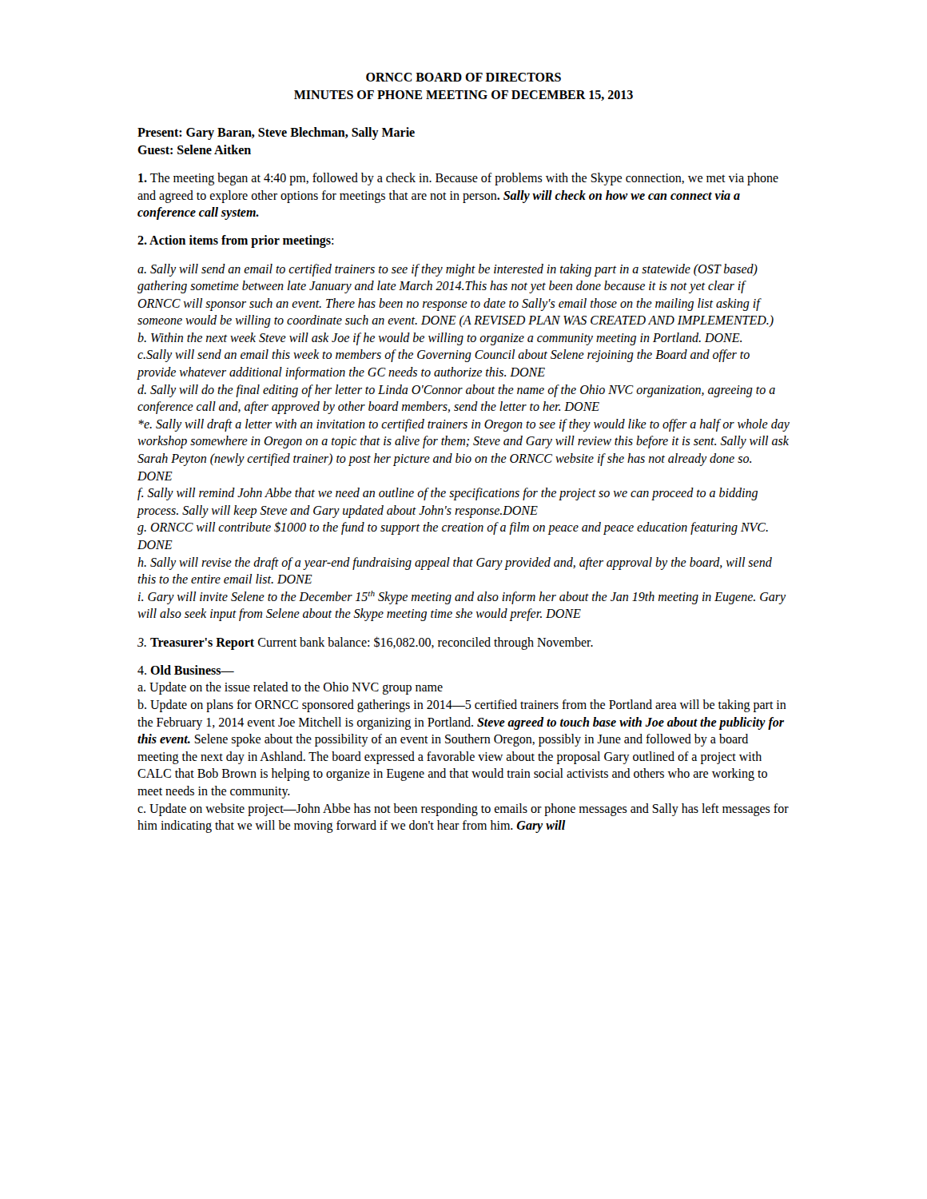ORNCC BOARD OF DIRECTORS MINUTES OF PHONE MEETING OF DECEMBER 15, 2013
Present: Gary Baran, Steve Blechman, Sally Marie
Guest: Selene Aitken
1. The meeting began at 4:40 pm, followed by a check in. Because of problems with the Skype connection, we met via phone and agreed to explore other options for meetings that are not in person. Sally will check on how we can connect via a conference call system.
2. Action items from prior meetings:
a. Sally will send an email to certified trainers to see if they might be interested in taking part in a statewide (OST based) gathering sometime between late January and late March 2014.This has not yet been done because it is not yet clear if ORNCC will sponsor such an event. There has been no response to date to Sally's email those on the mailing list asking if someone would be willing to coordinate such an event. DONE (A REVISED PLAN WAS CREATED AND IMPLEMENTED.)
b. Within the next week Steve will ask Joe if he would be willing to organize a community meeting in Portland. DONE.
c.Sally will send an email this week to members of the Governing Council about Selene rejoining the Board and offer to provide whatever additional information the GC needs to authorize this. DONE
d. Sally will do the final editing of her letter to Linda O'Connor about the name of the Ohio NVC organization, agreeing to a conference call and, after approved by other board members, send the letter to her. DONE
*e. Sally will draft a letter with an invitation to certified trainers in Oregon to see if they would like to offer a half or whole day workshop somewhere in Oregon on a topic that is alive for them; Steve and Gary will review this before it is sent. Sally will ask Sarah Peyton (newly certified trainer) to post her picture and bio on the ORNCC website if she has not already done so. DONE
f. Sally will remind John Abbe that we need an outline of the specifications for the project so we can proceed to a bidding process. Sally will keep Steve and Gary updated about John's response.DONE
g. ORNCC will contribute $1000 to the fund to support the creation of a film on peace and peace education featuring NVC. DONE
h. Sally will revise the draft of a year-end fundraising appeal that Gary provided and, after approval by the board, will send this to the entire email list. DONE
i. Gary will invite Selene to the December 15th Skype meeting and also inform her about the Jan 19th meeting in Eugene. Gary will also seek input from Selene about the Skype meeting time she would prefer. DONE
3. Treasurer's Report Current bank balance: $16,082.00, reconciled through November.
4. Old Business—
a. Update on the issue related to the Ohio NVC group name
b. Update on plans for ORNCC sponsored gatherings in 2014—5 certified trainers from the Portland area will be taking part in the February 1, 2014 event Joe Mitchell is organizing in Portland. Steve agreed to touch base with Joe about the publicity for this event. Selene spoke about the possibility of an event in Southern Oregon, possibly in June and followed by a board meeting the next day in Ashland. The board expressed a favorable view about the proposal Gary outlined of a project with CALC that Bob Brown is helping to organize in Eugene and that would train social activists and others who are working to meet needs in the community.
c. Update on website project—John Abbe has not been responding to emails or phone messages and Sally has left messages for him indicating that we will be moving forward if we don't hear from him. Gary will